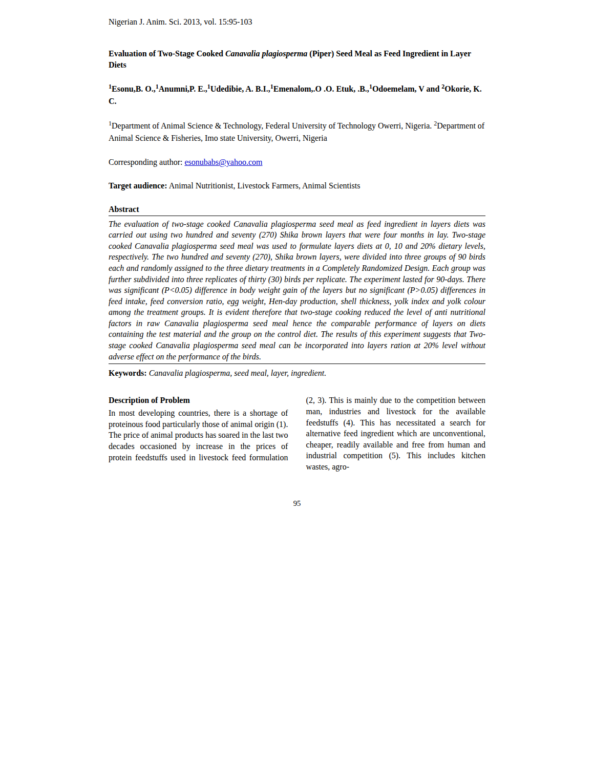Nigerian J. Anim. Sci. 2013, vol. 15:95-103
Evaluation of Two-Stage Cooked Canavalia plagiosperma (Piper) Seed Meal as Feed Ingredient in Layer Diets
1Esonu,B. O.,1Anumni,P. E.,1Udedibie, A. B.I.,1Emenalom,.O .O. Etuk, .B.,1Odoemelam, V and 2Okorie, K. C.
1Department of Animal Science & Technology, Federal University of Technology Owerri, Nigeria. 2Department of Animal Science & Fisheries, Imo state University, Owerri, Nigeria
Corresponding author: esonubabs@yahoo.com
Target audience: Animal Nutritionist, Livestock Farmers, Animal Scientists
Abstract
The evaluation of two-stage cooked Canavalia plagiosperma seed meal as feed ingredient in layers diets was carried out using two hundred and seventy (270) Shika brown layers that were four months in lay. Two-stage cooked Canavalia plagiosperma seed meal was used to formulate layers diets at 0, 10 and 20% dietary levels, respectively. The two hundred and seventy (270), Shika brown layers, were divided into three groups of 90 birds each and randomly assigned to the three dietary treatments in a Completely Randomized Design. Each group was further subdivided into three replicates of thirty (30) birds per replicate. The experiment lasted for 90-days. There was significant (P<0.05) difference in body weight gain of the layers but no significant (P>0.05) differences in feed intake, feed conversion ratio, egg weight, Hen-day production, shell thickness, yolk index and yolk colour among the treatment groups. It is evident therefore that two-stage cooking reduced the level of anti nutritional factors in raw Canavalia plagiosperma seed meal hence the comparable performance of layers on diets containing the test material and the group on the control diet. The results of this experiment suggests that Two-stage cooked Canavalia plagiosperma seed meal can be incorporated into layers ration at 20% level without adverse effect on the performance of the birds.
Keywords: Canavalia plagiosperma, seed meal, layer, ingredient.
Description of Problem
In most developing countries, there is a shortage of proteinous food particularly those of animal origin (1). The price of animal products has soared in the last two decades occasioned by increase in the prices of protein feedstuffs used in livestock feed formulation (2, 3). This is mainly due to the competition between man, industries and livestock for the available feedstuffs (4). This has necessitated a search for alternative feed ingredient which are unconventional, cheaper, readily available and free from human and industrial competition (5). This includes kitchen wastes, agro-
95